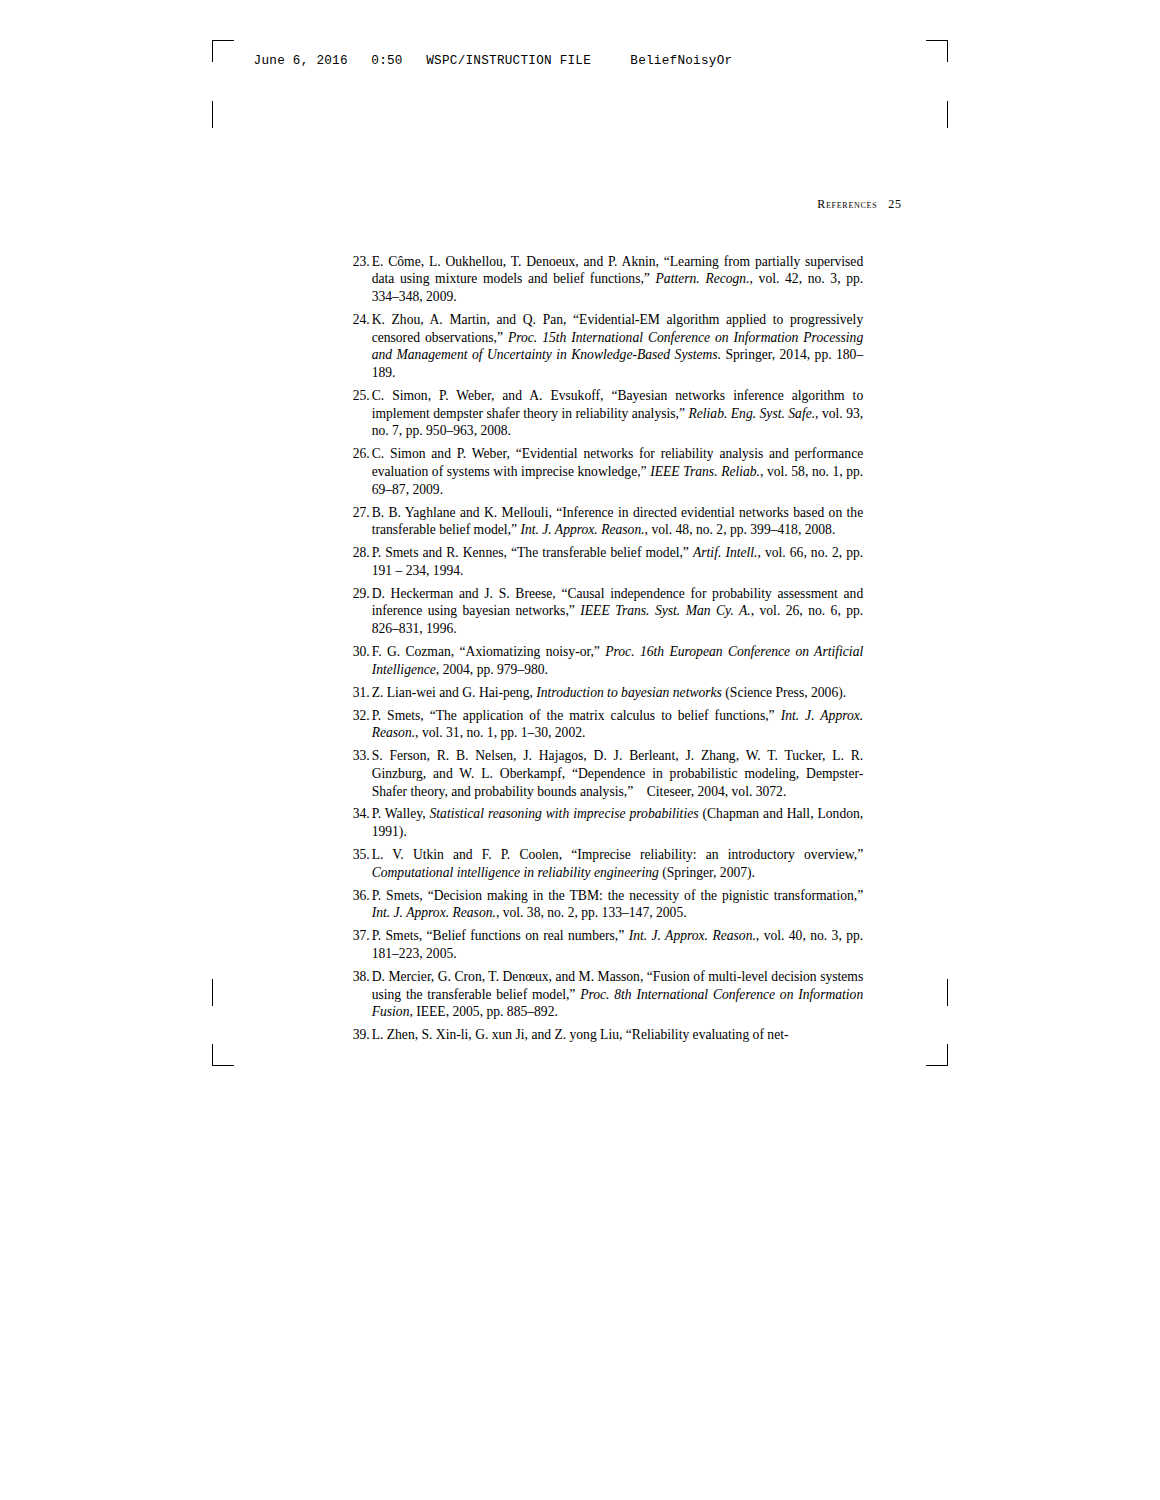June 6, 2016 0:50 WSPC/INSTRUCTION FILE BeliefNoisyOr
References 25
23. E. Côme, L. Oukhellou, T. Denoeux, and P. Aknin, “Learning from partially supervised data using mixture models and belief functions,” Pattern. Recogn., vol. 42, no. 3, pp. 334–348, 2009.
24. K. Zhou, A. Martin, and Q. Pan, “Evidential-EM algorithm applied to progressively censored observations,” Proc. 15th International Conference on Information Processing and Management of Uncertainty in Knowledge-Based Systems. Springer, 2014, pp. 180–189.
25. C. Simon, P. Weber, and A. Evsukoff, “Bayesian networks inference algorithm to implement dempster shafer theory in reliability analysis,” Reliab. Eng. Syst. Safe., vol. 93, no. 7, pp. 950–963, 2008.
26. C. Simon and P. Weber, “Evidential networks for reliability analysis and performance evaluation of systems with imprecise knowledge,” IEEE Trans. Reliab., vol. 58, no. 1, pp. 69–87, 2009.
27. B. B. Yaghlane and K. Mellouli, “Inference in directed evidential networks based on the transferable belief model,” Int. J. Approx. Reason., vol. 48, no. 2, pp. 399–418, 2008.
28. P. Smets and R. Kennes, “The transferable belief model,” Artif. Intell., vol. 66, no. 2, pp. 191 – 234, 1994.
29. D. Heckerman and J. S. Breese, “Causal independence for probability assessment and inference using bayesian networks,” IEEE Trans. Syst. Man Cy. A., vol. 26, no. 6, pp. 826–831, 1996.
30. F. G. Cozman, “Axiomatizing noisy-or,” Proc. 16th European Conference on Artificial Intelligence, 2004, pp. 979–980.
31. Z. Lian-wei and G. Hai-peng, Introduction to bayesian networks (Science Press, 2006).
32. P. Smets, “The application of the matrix calculus to belief functions,” Int. J. Approx. Reason., vol. 31, no. 1, pp. 1–30, 2002.
33. S. Ferson, R. B. Nelsen, J. Hajagos, D. J. Berleant, J. Zhang, W. T. Tucker, L. R. Ginzburg, and W. L. Oberkampf, “Dependence in probabilistic modeling, Dempster-Shafer theory, and probability bounds analysis,” Citeseer, 2004, vol. 3072.
34. P. Walley, Statistical reasoning with imprecise probabilities (Chapman and Hall, London, 1991).
35. L. V. Utkin and F. P. Coolen, “Imprecise reliability: an introductory overview,” Computational intelligence in reliability engineering (Springer, 2007).
36. P. Smets, “Decision making in the TBM: the necessity of the pignistic transformation,” Int. J. Approx. Reason., vol. 38, no. 2, pp. 133–147, 2005.
37. P. Smets, “Belief functions on real numbers,” Int. J. Approx. Reason., vol. 40, no. 3, pp. 181–223, 2005.
38. D. Mercier, G. Cron, T. Denœux, and M. Masson, “Fusion of multi-level decision systems using the transferable belief model,” Proc. 8th International Conference on Information Fusion, IEEE, 2005, pp. 885–892.
39. L. Zhen, S. Xin-li, G. xun Ji, and Z. yong Liu, “Reliability evaluating of net-